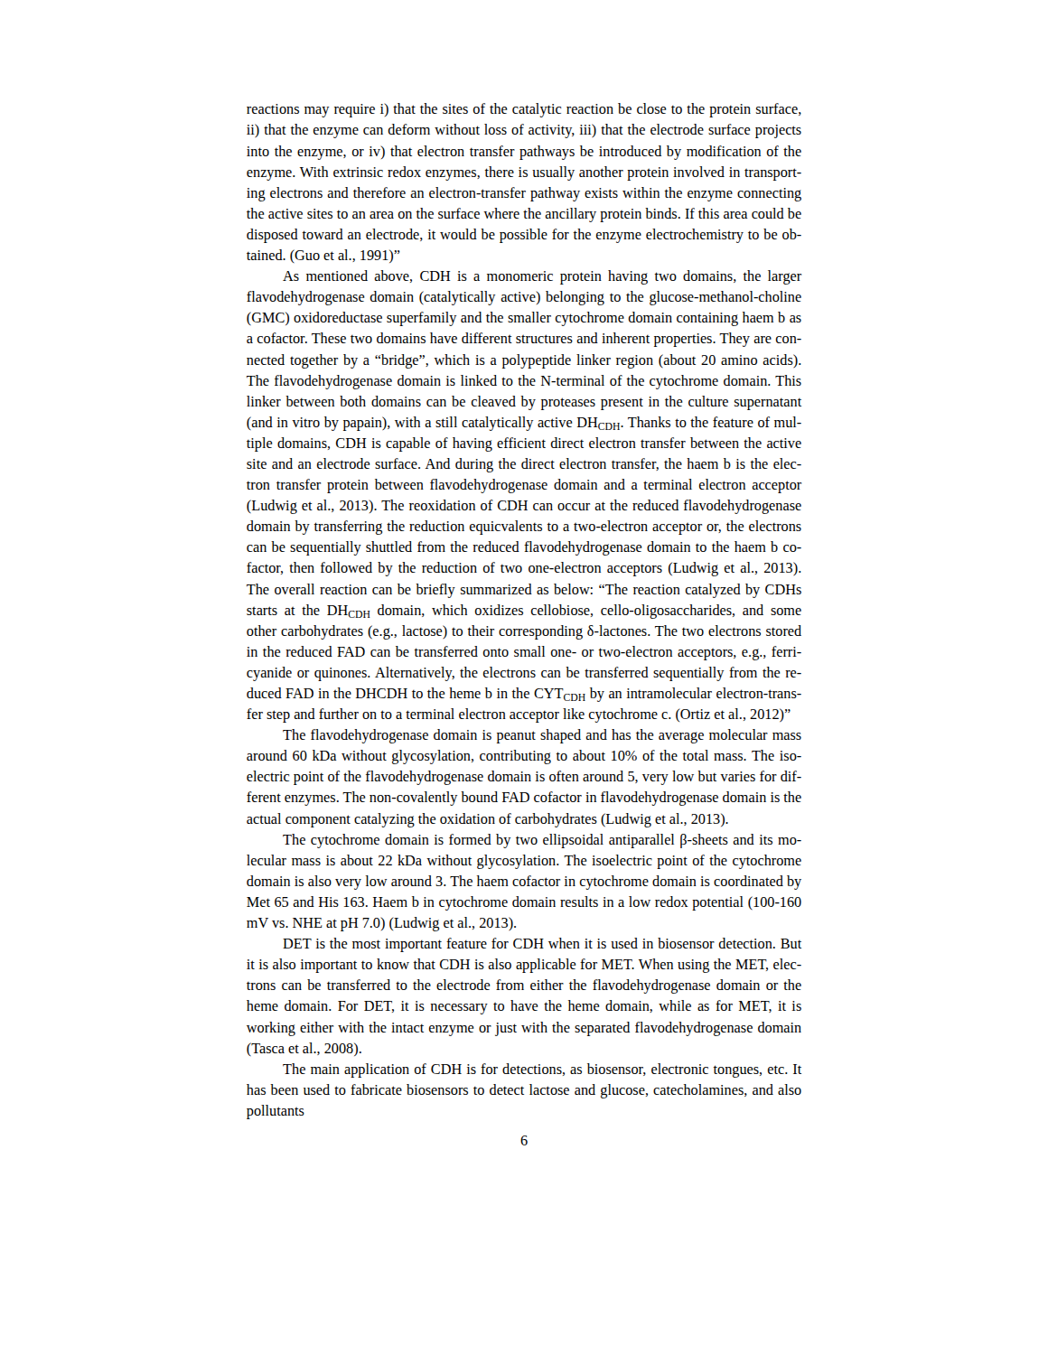reactions may require i) that the sites of the catalytic reaction be close to the protein surface, ii) that the enzyme can deform without loss of activity, iii) that the electrode surface projects into the enzyme, or iv) that electron transfer pathways be introduced by modification of the enzyme. With extrinsic redox enzymes, there is usually another protein involved in transporting electrons and therefore an electron-transfer pathway exists within the enzyme connecting the active sites to an area on the surface where the ancillary protein binds. If this area could be disposed toward an electrode, it would be possible for the enzyme electrochemistry to be obtained. (Guo et al., 1991)”
As mentioned above, CDH is a monomeric protein having two domains, the larger flavodehydrogenase domain (catalytically active) belonging to the glucose-methanol-choline (GMC) oxidoreductase superfamily and the smaller cytochrome domain containing haem b as a cofactor. These two domains have different structures and inherent properties. They are connected together by a “bridge”, which is a polypeptide linker region (about 20 amino acids). The flavodehydrogenase domain is linked to the N-terminal of the cytochrome domain. This linker between both domains can be cleaved by proteases present in the culture supernatant (and in vitro by papain), with a still catalytically active DHCDH. Thanks to the feature of multiple domains, CDH is capable of having efficient direct electron transfer between the active site and an electrode surface. And during the direct electron transfer, the haem b is the electron transfer protein between flavodehydrogenase domain and a terminal electron acceptor (Ludwig et al., 2013). The reoxidation of CDH can occur at the reduced flavodehydrogenase domain by transferring the reduction equicvalents to a two-electron acceptor or, the electrons can be sequentially shuttled from the reduced flavodehydrogenase domain to the haem b cofactor, then followed by the reduction of two one-electron acceptors (Ludwig et al., 2013). The overall reaction can be briefly summarized as below: “The reaction catalyzed by CDHs starts at the DHCDH domain, which oxidizes cellobiose, cello-oligosaccharides, and some other carbohydrates (e.g., lactose) to their corresponding δ-lactones. The two electrons stored in the reduced FAD can be transferred onto small one- or two-electron acceptors, e.g., ferricyanide or quinones. Alternatively, the electrons can be transferred sequentially from the reduced FAD in the DHCDH to the heme b in the CYTCDH by an intramolecular electron-transfer step and further on to a terminal electron acceptor like cytochrome c. (Ortiz et al., 2012)”
The flavodehydrogenase domain is peanut shaped and has the average molecular mass around 60 kDa without glycosylation, contributing to about 10% of the total mass. The isoelectric point of the flavodehydrogenase domain is often around 5, very low but varies for different enzymes. The non-covalently bound FAD cofactor in flavodehydrogenase domain is the actual component catalyzing the oxidation of carbohydrates (Ludwig et al., 2013).
The cytochrome domain is formed by two ellipsoidal antiparallel β-sheets and its molecular mass is about 22 kDa without glycosylation. The isoelectric point of the cytochrome domain is also very low around 3. The haem cofactor in cytochrome domain is coordinated by Met 65 and His 163. Haem b in cytochrome domain results in a low redox potential (100-160 mV vs. NHE at pH 7.0) (Ludwig et al., 2013).
DET is the most important feature for CDH when it is used in biosensor detection. But it is also important to know that CDH is also applicable for MET. When using the MET, electrons can be transferred to the electrode from either the flavodehydrogenase domain or the heme domain. For DET, it is necessary to have the heme domain, while as for MET, it is working either with the intact enzyme or just with the separated flavodehydrogenase domain (Tasca et al., 2008).
The main application of CDH is for detections, as biosensor, electronic tongues, etc. It has been used to fabricate biosensors to detect lactose and glucose, catecholamines, and also pollutants
6